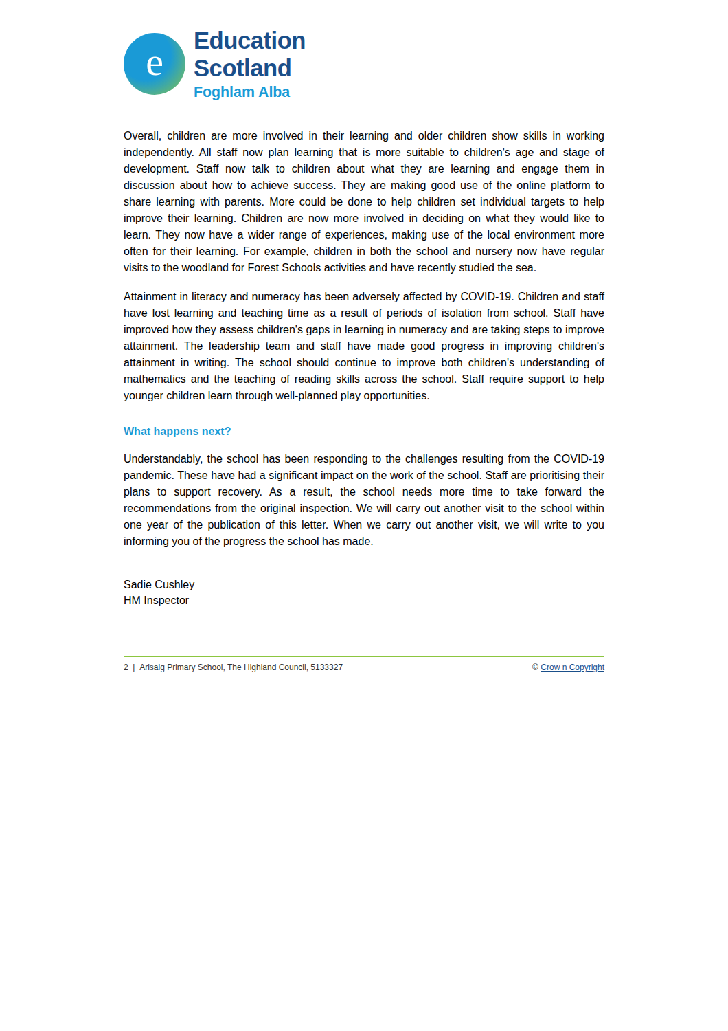Education Scotland Foghlam Alba
Overall, children are more involved in their learning and older children show skills in working independently. All staff now plan learning that is more suitable to children's age and stage of development. Staff now talk to children about what they are learning and engage them in discussion about how to achieve success. They are making good use of the online platform to share learning with parents. More could be done to help children set individual targets to help improve their learning. Children are now more involved in deciding on what they would like to learn. They now have a wider range of experiences, making use of the local environment more often for their learning. For example, children in both the school and nursery now have regular visits to the woodland for Forest Schools activities and have recently studied the sea.
Attainment in literacy and numeracy has been adversely affected by COVID-19. Children and staff have lost learning and teaching time as a result of periods of isolation from school. Staff have improved how they assess children's gaps in learning in numeracy and are taking steps to improve attainment. The leadership team and staff have made good progress in improving children's attainment in writing. The school should continue to improve both children's understanding of mathematics and the teaching of reading skills across the school. Staff require support to help younger children learn through well-planned play opportunities.
What happens next?
Understandably, the school has been responding to the challenges resulting from the COVID-19 pandemic. These have had a significant impact on the work of the school. Staff are prioritising their plans to support recovery. As a result, the school needs more time to take forward the recommendations from the original inspection. We will carry out another visit to the school within one year of the publication of this letter. When we carry out another visit, we will write to you informing you of the progress the school has made.
Sadie Cushley
HM Inspector
2 | Arisaig Primary School, The Highland Council, 5133327 © Crow n Copyright